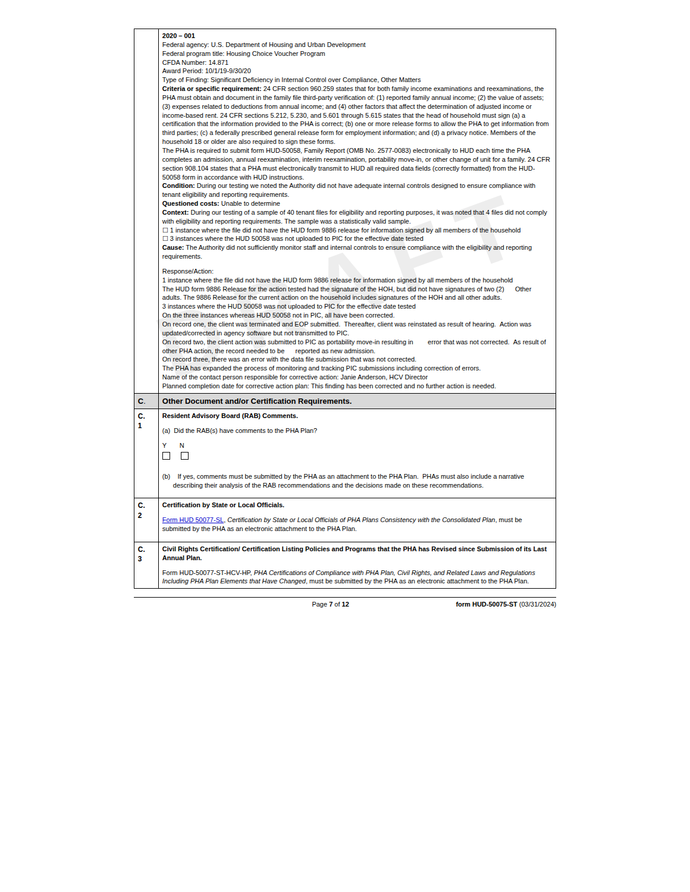DRAFT
| | 2020 – 001 Federal agency: U.S. Department of Housing and Urban Development Federal program title: Housing Choice Voucher Program CFDA Number: 14.871 Award Period: 10/1/19-9/30/20 Type of Finding: Significant Deficiency in Internal Control over Compliance, Other Matters Criteria or specific requirement: 24 CFR section 960.259 states that for both family income examinations and reexaminations, the PHA must obtain and document in the family file third-party verification of: (1) reported family annual income; (2) the value of assets; (3) expenses related to deductions from annual income; and (4) other factors that affect the determination of adjusted income or income-based rent. 24 CFR sections 5.212, 5.230, and 5.601 through 5.615 states that the head of household must sign (a) a certification that the information provided to the PHA is correct; (b) one or more release forms to allow the PHA to get information from third parties; (c) a federally prescribed general release form for employment information; and (d) a privacy notice. Members of the household 18 or older are also required to sign these forms. The PHA is required to submit form HUD-50058, Family Report (OMB No. 2577-0083) electronically to HUD each time the PHA completes an admission, annual reexamination, interim reexamination, portability move-in, or other change of unit for a family. 24 CFR section 908.104 states that a PHA must electronically transmit to HUD all required data fields (correctly formatted) from the HUD-50058 form in accordance with HUD instructions. Condition: During our testing we noted the Authority did not have adequate internal controls designed to ensure compliance with tenant eligibility and reporting requirements. Questioned costs: Unable to determine Context: During our testing of a sample of 40 tenant files for eligibility and reporting purposes, it was noted that 4 files did not comply with eligibility and reporting requirements. The sample was a statistically valid sample. ☐ 1 instance where the file did not have the HUD form 9886 release for information signed by all members of the household ☐ 3 instances where the HUD 50058 was not uploaded to PIC for the effective date tested Cause: The Authority did not sufficiently monitor staff and internal controls to ensure compliance with the eligibility and reporting requirements. Response/Action: 1 instance where the file did not have the HUD form 9886 release for information signed by all members of the household The HUD form 9886 Release for the action tested had the signature of the HOH, but did not have signatures of two (2) Other adults. The 9886 Release for the current action on the household includes signatures of the HOH and all other adults. 3 instances where the HUD 50058 was not uploaded to PIC for the effective date tested On the three instances whereas HUD 50058 not in PIC, all have been corrected. On record one, the client was terminated and EOP submitted. Thereafter, client was reinstated as result of hearing. Action was updated/corrected in agency software but not transmitted to PIC. On record two, the client action was submitted to PIC as portability move-in resulting in error that was not corrected. As result of other PHA action, the record needed to be reported as new admission. On record three, there was an error with the data file submission that was not corrected. The PHA has expanded the process of monitoring and tracking PIC submissions including correction of errors. Name of the contact person responsible for corrective action: Janie Anderson, HCV Director Planned completion date for corrective action plan: This finding has been corrected and no further action is needed. |
| C . | Other Document and/or Certification Requirements. |
| C. 1 | Resident Advisory Board (RAB) Comments. (a) Did the RAB(s) have comments to the PHA Plan? Y N (b) If yes, comments must be submitted by the PHA as an attachment to the PHA Plan. PHAs must also include a narrative describing their analysis of the RAB recommendations and the decisions made on these recommendations. |
| C. 2 | Certification by State or Local Officials. Form HUD 50077-SL , Certification by State or Local Officials of PHA Plans Consistency with the Consolidated Plan , must be submitted by the PHA as an electronic attachment to the PHA Plan. |
| C. 3 | Civil Rights Certification/ Certification Listing Policies and Programs that the PHA has Revised since Submission of its Last Annual Plan. Form HUD-50077-ST-HCV-HP, PHA Certifications of Compliance with PHA Plan, Civil Rights, and Related Laws and Regulations Including PHA Plan Elements that Have Changed , must be submitted by the PHA as an electronic attachment to the PHA Plan. |
Page 7 of 12
form HUD-50075-ST (03/31/2024)